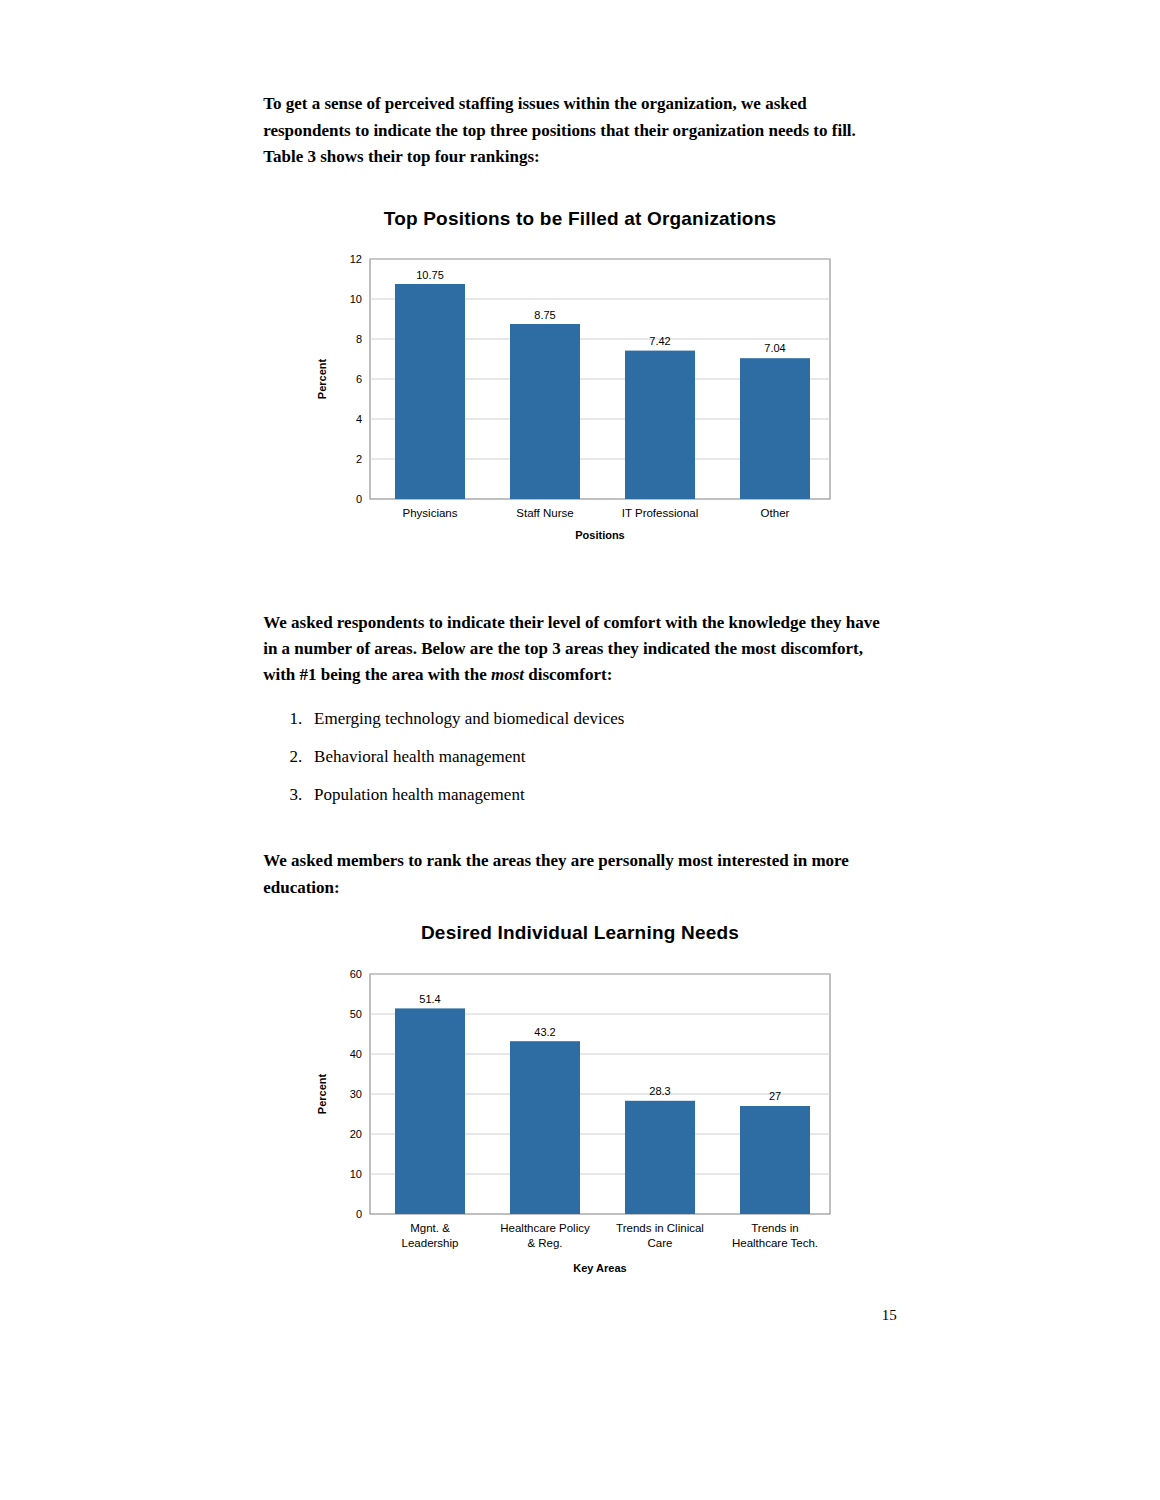To get a sense of perceived staffing issues within the organization, we asked respondents to indicate the top three positions that their organization needs to fill. Table 3 shows their top four rankings:
Top Positions to be Filled at Organizations
0 2 4 6 8 10 12 Percent 10.75 8.75 7.42 7.04 Physicians Staff Nurse IT Professional Other Positions
We asked respondents to indicate their level of comfort with the knowledge they have in a number of areas. Below are the top 3 areas they indicated the most discomfort, with #1 being the area with the most discomfort:
Emerging technology and biomedical devices
Behavioral health management
Population health management
We asked members to rank the areas they are personally most interested in more education:
Desired Individual Learning Needs
0 10 20 30 40 50 60 Percent 51.4 43.2 28.3 27 Mgnt. & Leadership Healthcare Policy & Reg. Trends in Clinical Care Trends in Healthcare Tech. Key Areas
15